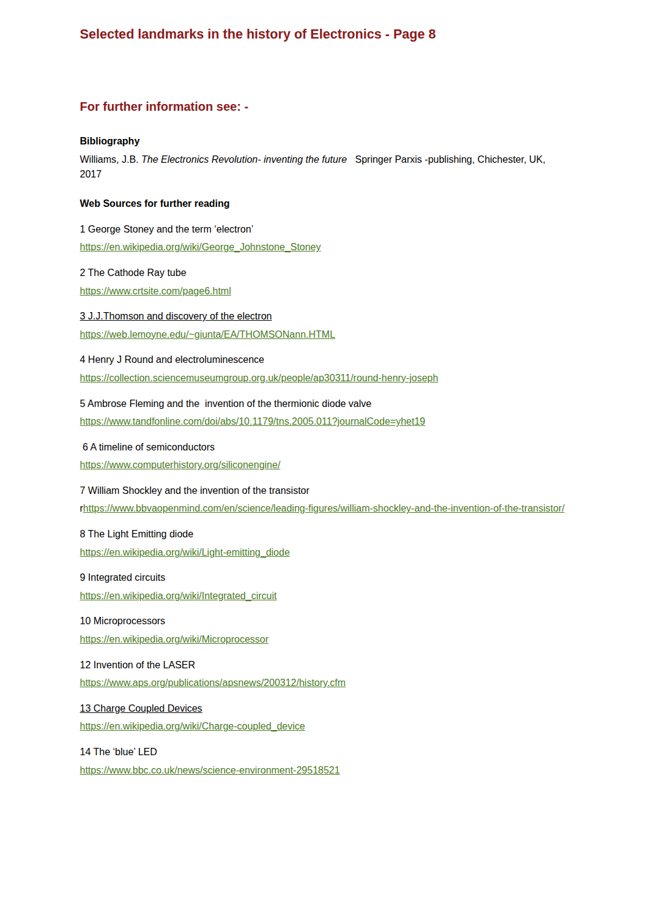Selected landmarks in the history of Electronics - Page 8
For further information see: -
Bibliography
Williams, J.B. The Electronics Revolution- inventing the future Springer Parxis -publishing, Chichester, UK, 2017
Web Sources for further reading
1 George Stoney and the term ‘electron’
https://en.wikipedia.org/wiki/George_Johnstone_Stoney
2 The Cathode Ray tube
https://www.crtsite.com/page6.html
3 J.J.Thomson and discovery of the electron
https://web.lemoyne.edu/~giunta/EA/THOMSONann.HTML
4 Henry J Round and electroluminescence
https://collection.sciencemuseumgroup.org.uk/people/ap30311/round-henry-joseph
5 Ambrose Fleming and the invention of the thermionic diode valve
https://www.tandfonline.com/doi/abs/10.1179/tns.2005.011?journalCode=yhet19
6 A timeline of semiconductors
https://www.computerhistory.org/siliconengine/
7 William Shockley and the invention of the transistor
rhttps://www.bbvaopenmind.com/en/science/leading-figures/william-shockley-and-the-invention-of-the-transistor/
8 The Light Emitting diode
https://en.wikipedia.org/wiki/Light-emitting_diode
9 Integrated circuits
https://en.wikipedia.org/wiki/Integrated_circuit
10 Microprocessors
https://en.wikipedia.org/wiki/Microprocessor
12 Invention of the LASER
https://www.aps.org/publications/apsnews/200312/history.cfm
13 Charge Coupled Devices
https://en.wikipedia.org/wiki/Charge-coupled_device
14 The ‘blue’ LED
https://www.bbc.co.uk/news/science-environment-29518521